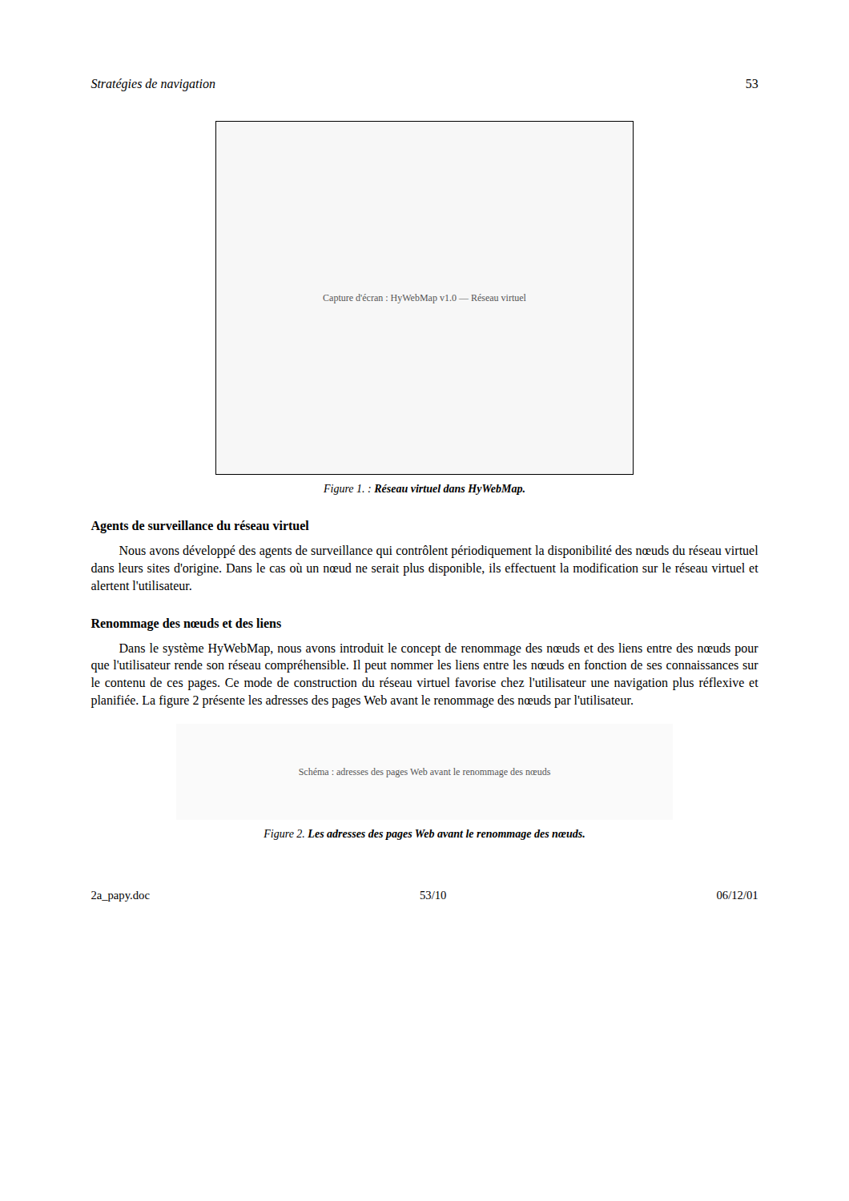Stratégies de navigation 53
Capture d'écran : HyWebMap v1.0 — Réseau virtuel
Figure 1. : Réseau virtuel dans HyWebMap.
Agents de surveillance du réseau virtuel
Nous avons développé des agents de surveillance qui contrôlent périodiquement la disponibilité des nœuds du réseau virtuel dans leurs sites d'origine. Dans le cas où un nœud ne serait plus disponible, ils effectuent la modification sur le réseau virtuel et alertent l'utilisateur.
Renommage des nœuds et des liens
Dans le système HyWebMap, nous avons introduit le concept de renommage des nœuds et des liens entre des nœuds pour que l'utilisateur rende son réseau compréhensible. Il peut nommer les liens entre les nœuds en fonction de ses connaissances sur le contenu de ces pages. Ce mode de construction du réseau virtuel favorise chez l'utilisateur une navigation plus réflexive et planifiée. La figure 2 présente les adresses des pages Web avant le renommage des nœuds par l'utilisateur.
Schéma : adresses des pages Web avant le renommage des nœuds
Figure 2. Les adresses des pages Web avant le renommage des nœuds.
2a_papy.doc 53/10 06/12/01